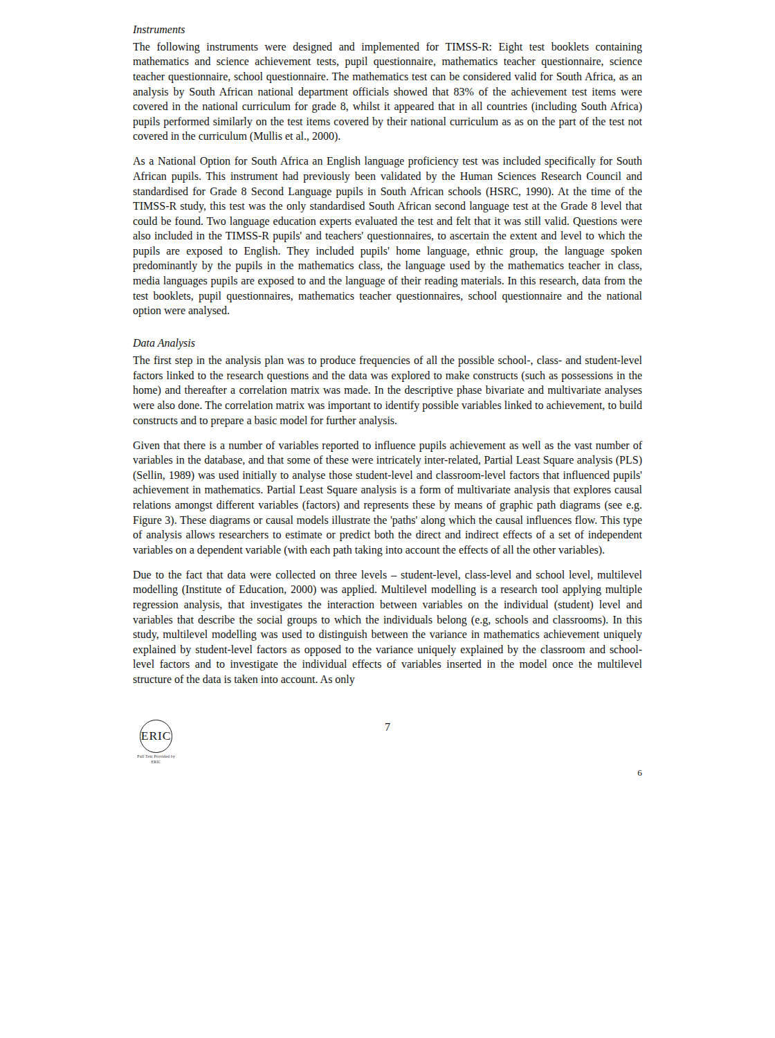Instruments
The following instruments were designed and implemented for TIMSS-R: Eight test booklets containing mathematics and science achievement tests, pupil questionnaire, mathematics teacher questionnaire, science teacher questionnaire, school questionnaire. The mathematics test can be considered valid for South Africa, as an analysis by South African national department officials showed that 83% of the achievement test items were covered in the national curriculum for grade 8, whilst it appeared that in all countries (including South Africa) pupils performed similarly on the test items covered by their national curriculum as as on the part of the test not covered in the curriculum (Mullis et al., 2000).
As a National Option for South Africa an English language proficiency test was included specifically for South African pupils. This instrument had previously been validated by the Human Sciences Research Council and standardised for Grade 8 Second Language pupils in South African schools (HSRC, 1990). At the time of the TIMSS-R study, this test was the only standardised South African second language test at the Grade 8 level that could be found. Two language education experts evaluated the test and felt that it was still valid. Questions were also included in the TIMSS-R pupils' and teachers' questionnaires, to ascertain the extent and level to which the pupils are exposed to English. They included pupils' home language, ethnic group, the language spoken predominantly by the pupils in the mathematics class, the language used by the mathematics teacher in class, media languages pupils are exposed to and the language of their reading materials. In this research, data from the test booklets, pupil questionnaires, mathematics teacher questionnaires, school questionnaire and the national option were analysed.
Data Analysis
The first step in the analysis plan was to produce frequencies of all the possible school-, class- and student-level factors linked to the research questions and the data was explored to make constructs (such as possessions in the home) and thereafter a correlation matrix was made. In the descriptive phase bivariate and multivariate analyses were also done. The correlation matrix was important to identify possible variables linked to achievement, to build constructs and to prepare a basic model for further analysis.
Given that there is a number of variables reported to influence pupils achievement as well as the vast number of variables in the database, and that some of these were intricately inter-related, Partial Least Square analysis (PLS) (Sellin, 1989) was used initially to analyse those student-level and classroom-level factors that influenced pupils' achievement in mathematics. Partial Least Square analysis is a form of multivariate analysis that explores causal relations amongst different variables (factors) and represents these by means of graphic path diagrams (see e.g. Figure 3). These diagrams or causal models illustrate the 'paths' along which the causal influences flow. This type of analysis allows researchers to estimate or predict both the direct and indirect effects of a set of independent variables on a dependent variable (with each path taking into account the effects of all the other variables).
Due to the fact that data were collected on three levels – student-level, class-level and school level, multilevel modelling (Institute of Education, 2000) was applied. Multilevel modelling is a research tool applying multiple regression analysis, that investigates the interaction between variables on the individual (student) level and variables that describe the social groups to which the individuals belong (e.g, schools and classrooms). In this study, multilevel modelling was used to distinguish between the variance in mathematics achievement uniquely explained by student-level factors as opposed to the variance uniquely explained by the classroom and school-level factors and to investigate the individual effects of variables inserted in the model once the multilevel structure of the data is taken into account. As only
ERIC Full Text Provided by ERIC
7
6